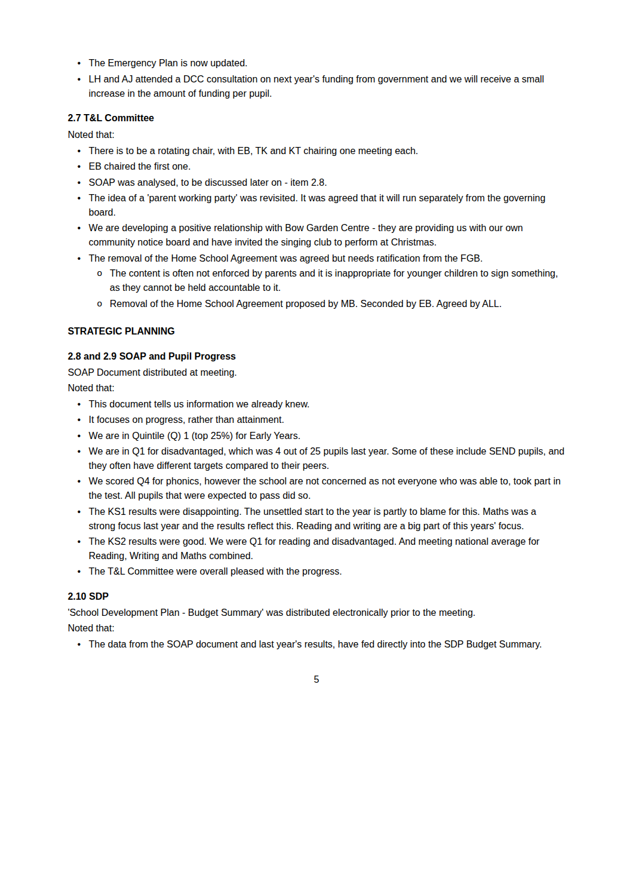The Emergency Plan is now updated.
LH and AJ attended a DCC consultation on next year's funding from government and we will receive a small increase in the amount of funding per pupil.
2.7 T&L Committee
Noted that:
There is to be a rotating chair, with EB, TK and KT chairing one meeting each.
EB chaired the first one.
SOAP was analysed, to be discussed later on - item 2.8.
The idea of a 'parent working party' was revisited. It was agreed that it will run separately from the governing board.
We are developing a positive relationship with Bow Garden Centre - they are providing us with our own community notice board and have invited the singing club to perform at Christmas.
The removal of the Home School Agreement was agreed but needs ratification from the FGB.
The content is often not enforced by parents and it is inappropriate for younger children to sign something, as they cannot be held accountable to it.
Removal of the Home School Agreement proposed by MB. Seconded by EB. Agreed by ALL.
STRATEGIC PLANNING
2.8 and 2.9 SOAP and Pupil Progress
SOAP Document distributed at meeting.
Noted that:
This document tells us information we already knew.
It focuses on progress, rather than attainment.
We are in Quintile (Q) 1 (top 25%) for Early Years.
We are in Q1 for disadvantaged, which was 4 out of 25 pupils last year. Some of these include SEND pupils, and they often have different targets compared to their peers.
We scored Q4 for phonics, however the school are not concerned as not everyone who was able to, took part in the test. All pupils that were expected to pass did so.
The KS1 results were disappointing. The unsettled start to the year is partly to blame for this. Maths was a strong focus last year and the results reflect this. Reading and writing are a big part of this years' focus.
The KS2 results were good. We were Q1 for reading and disadvantaged. And meeting national average for Reading, Writing and Maths combined.
The T&L Committee were overall pleased with the progress.
2.10 SDP
'School Development Plan - Budget Summary' was distributed electronically prior to the meeting.
Noted that:
The data from the SOAP document and last year's results, have fed directly into the SDP Budget Summary.
5